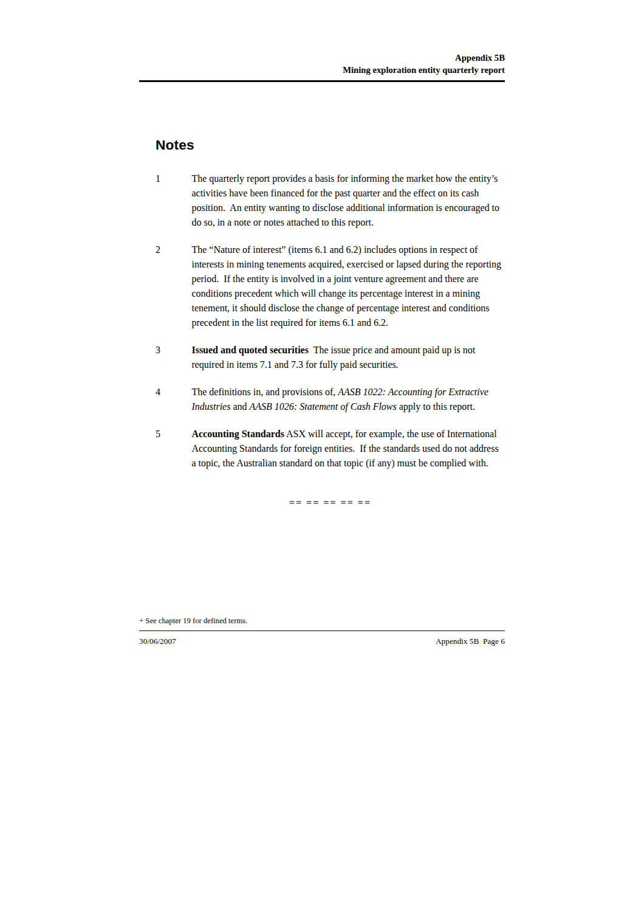Appendix 5B
Mining exploration entity quarterly report
Notes
1 The quarterly report provides a basis for informing the market how the entity’s activities have been financed for the past quarter and the effect on its cash position. An entity wanting to disclose additional information is encouraged to do so, in a note or notes attached to this report.
2 The “Nature of interest” (items 6.1 and 6.2) includes options in respect of interests in mining tenements acquired, exercised or lapsed during the reporting period. If the entity is involved in a joint venture agreement and there are conditions precedent which will change its percentage interest in a mining tenement, it should disclose the change of percentage interest and conditions precedent in the list required for items 6.1 and 6.2.
3 Issued and quoted securities The issue price and amount paid up is not required in items 7.1 and 7.3 for fully paid securities.
4 The definitions in, and provisions of, AASB 1022: Accounting for Extractive Industries and AASB 1026: Statement of Cash Flows apply to this report.
5 Accounting Standards ASX will accept, for example, the use of International Accounting Standards for foreign entities. If the standards used do not address a topic, the Australian standard on that topic (if any) must be complied with.
== == == == ==
+ See chapter 19 for defined terms.
30/06/2007 Appendix 5B Page 6